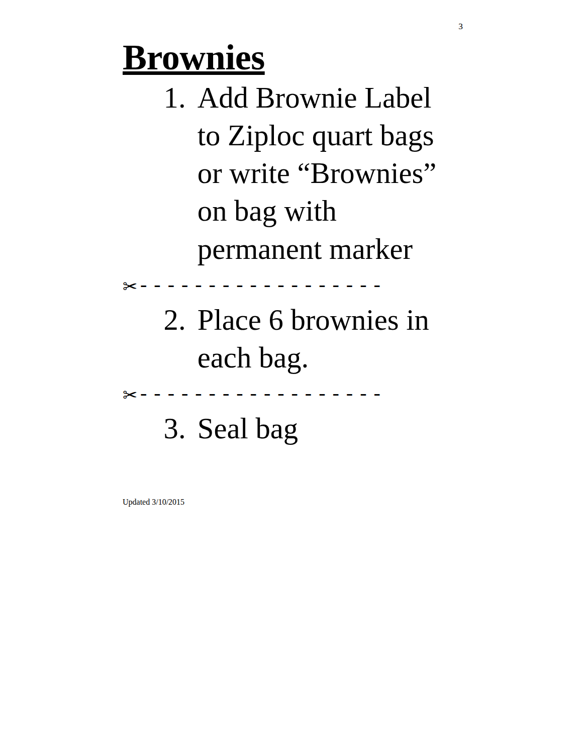3
Brownies
Add Brownie Label to Ziploc quart bags or write “Brownies” on bag with permanent marker
✂- - - - - - - - - - - - - - - - - -
Place 6 brownies in each bag.
✂- - - - - - - - - - - - - - - - - -
Seal bag
Updated 3/10/2015